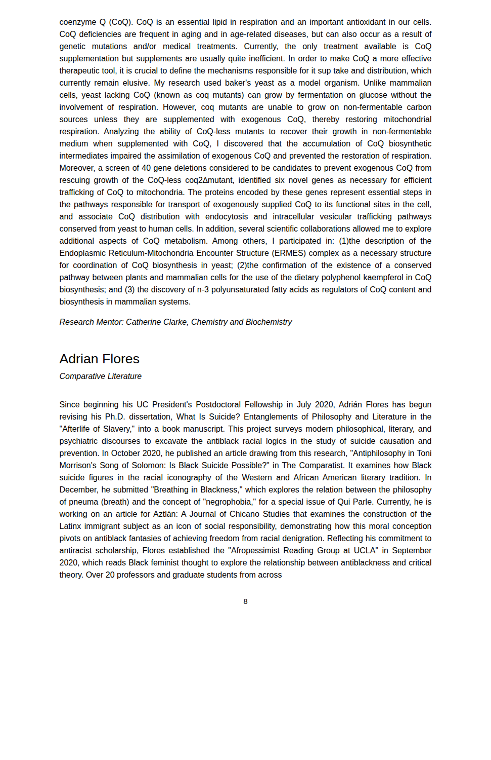coenzyme Q (CoQ). CoQ is an essential lipid in respiration and an important antioxidant in our cells. CoQ deficiencies are frequent in aging and in age-related diseases, but can also occur as a result of genetic mutations and/or medical treatments. Currently, the only treatment available is CoQ supplementation but supplements are usually quite inefficient. In order to make CoQ a more effective therapeutic tool, it is crucial to define the mechanisms responsible for it sup take and distribution, which currently remain elusive. My research used baker's yeast as a model organism. Unlike mammalian cells, yeast lacking CoQ (known as coq mutants) can grow by fermentation on glucose without the involvement of respiration. However, coq mutants are unable to grow on non-fermentable carbon sources unless they are supplemented with exogenous CoQ, thereby restoring mitochondrial respiration. Analyzing the ability of CoQ-less mutants to recover their growth in non-fermentable medium when supplemented with CoQ, I discovered that the accumulation of CoQ biosynthetic intermediates impaired the assimilation of exogenous CoQ and prevented the restoration of respiration. Moreover, a screen of 40 gene deletions considered to be candidates to prevent exogenous CoQ from rescuing growth of the CoQ-less coq2∆mutant, identified six novel genes as necessary for efficient trafficking of CoQ to mitochondria. The proteins encoded by these genes represent essential steps in the pathways responsible for transport of exogenously supplied CoQ to its functional sites in the cell, and associate CoQ distribution with endocytosis and intracellular vesicular trafficking pathways conserved from yeast to human cells. In addition, several scientific collaborations allowed me to explore additional aspects of CoQ metabolism. Among others, I participated in: (1)the description of the Endoplasmic Reticulum-Mitochondria Encounter Structure (ERMES) complex as a necessary structure for coordination of CoQ biosynthesis in yeast; (2)the confirmation of the existence of a conserved pathway between plants and mammalian cells for the use of the dietary polyphenol kaempferol in CoQ biosynthesis; and (3) the discovery of n-3 polyunsaturated fatty acids as regulators of CoQ content and biosynthesis in mammalian systems.
Research Mentor: Catherine Clarke, Chemistry and Biochemistry
Adrian Flores
Comparative Literature
Since beginning his UC President's Postdoctoral Fellowship in July 2020, Adrián Flores has begun revising his Ph.D. dissertation, What Is Suicide? Entanglements of Philosophy and Literature in the "Afterlife of Slavery," into a book manuscript. This project surveys modern philosophical, literary, and psychiatric discourses to excavate the antiblack racial logics in the study of suicide causation and prevention. In October 2020, he published an article drawing from this research, "Antiphilosophy in Toni Morrison's Song of Solomon: Is Black Suicide Possible?" in The Comparatist. It examines how Black suicide figures in the racial iconography of the Western and African American literary tradition. In December, he submitted "Breathing in Blackness," which explores the relation between the philosophy of pneuma (breath) and the concept of "negrophobia," for a special issue of Qui Parle. Currently, he is working on an article for Aztlán: A Journal of Chicano Studies that examines the construction of the Latinx immigrant subject as an icon of social responsibility, demonstrating how this moral conception pivots on antiblack fantasies of achieving freedom from racial denigration. Reflecting his commitment to antiracist scholarship, Flores established the "Afropessimist Reading Group at UCLA" in September 2020, which reads Black feminist thought to explore the relationship between antiblackness and critical theory. Over 20 professors and graduate students from across
8